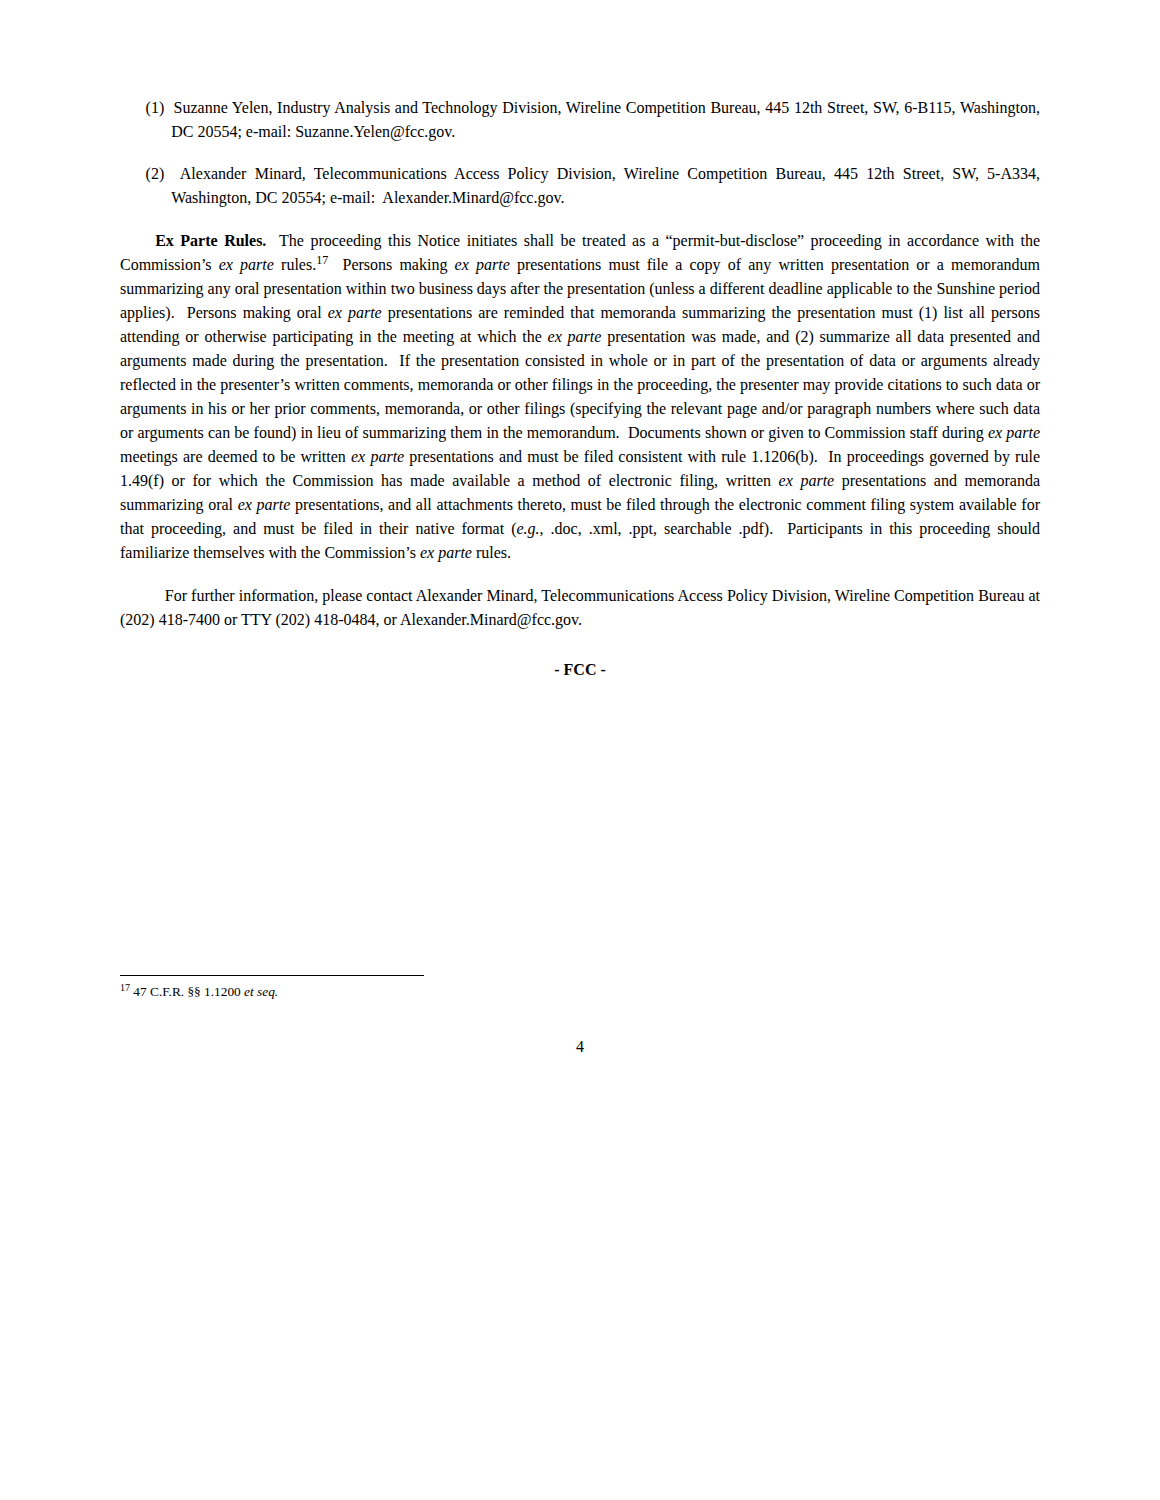(1) Suzanne Yelen, Industry Analysis and Technology Division, Wireline Competition Bureau, 445 12th Street, SW, 6-B115, Washington, DC 20554; e-mail: Suzanne.Yelen@fcc.gov.
(2) Alexander Minard, Telecommunications Access Policy Division, Wireline Competition Bureau, 445 12th Street, SW, 5-A334, Washington, DC 20554; e-mail: Alexander.Minard@fcc.gov.
Ex Parte Rules. The proceeding this Notice initiates shall be treated as a “permit-but-disclose” proceeding in accordance with the Commission’s ex parte rules.17 Persons making ex parte presentations must file a copy of any written presentation or a memorandum summarizing any oral presentation within two business days after the presentation (unless a different deadline applicable to the Sunshine period applies). Persons making oral ex parte presentations are reminded that memoranda summarizing the presentation must (1) list all persons attending or otherwise participating in the meeting at which the ex parte presentation was made, and (2) summarize all data presented and arguments made during the presentation. If the presentation consisted in whole or in part of the presentation of data or arguments already reflected in the presenter’s written comments, memoranda or other filings in the proceeding, the presenter may provide citations to such data or arguments in his or her prior comments, memoranda, or other filings (specifying the relevant page and/or paragraph numbers where such data or arguments can be found) in lieu of summarizing them in the memorandum. Documents shown or given to Commission staff during ex parte meetings are deemed to be written ex parte presentations and must be filed consistent with rule 1.1206(b). In proceedings governed by rule 1.49(f) or for which the Commission has made available a method of electronic filing, written ex parte presentations and memoranda summarizing oral ex parte presentations, and all attachments thereto, must be filed through the electronic comment filing system available for that proceeding, and must be filed in their native format (e.g., .doc, .xml, .ppt, searchable .pdf). Participants in this proceeding should familiarize themselves with the Commission’s ex parte rules.
For further information, please contact Alexander Minard, Telecommunications Access Policy Division, Wireline Competition Bureau at (202) 418-7400 or TTY (202) 418-0484, or Alexander.Minard@fcc.gov.
- FCC -
17 47 C.F.R. §§ 1.1200 et seq.
4